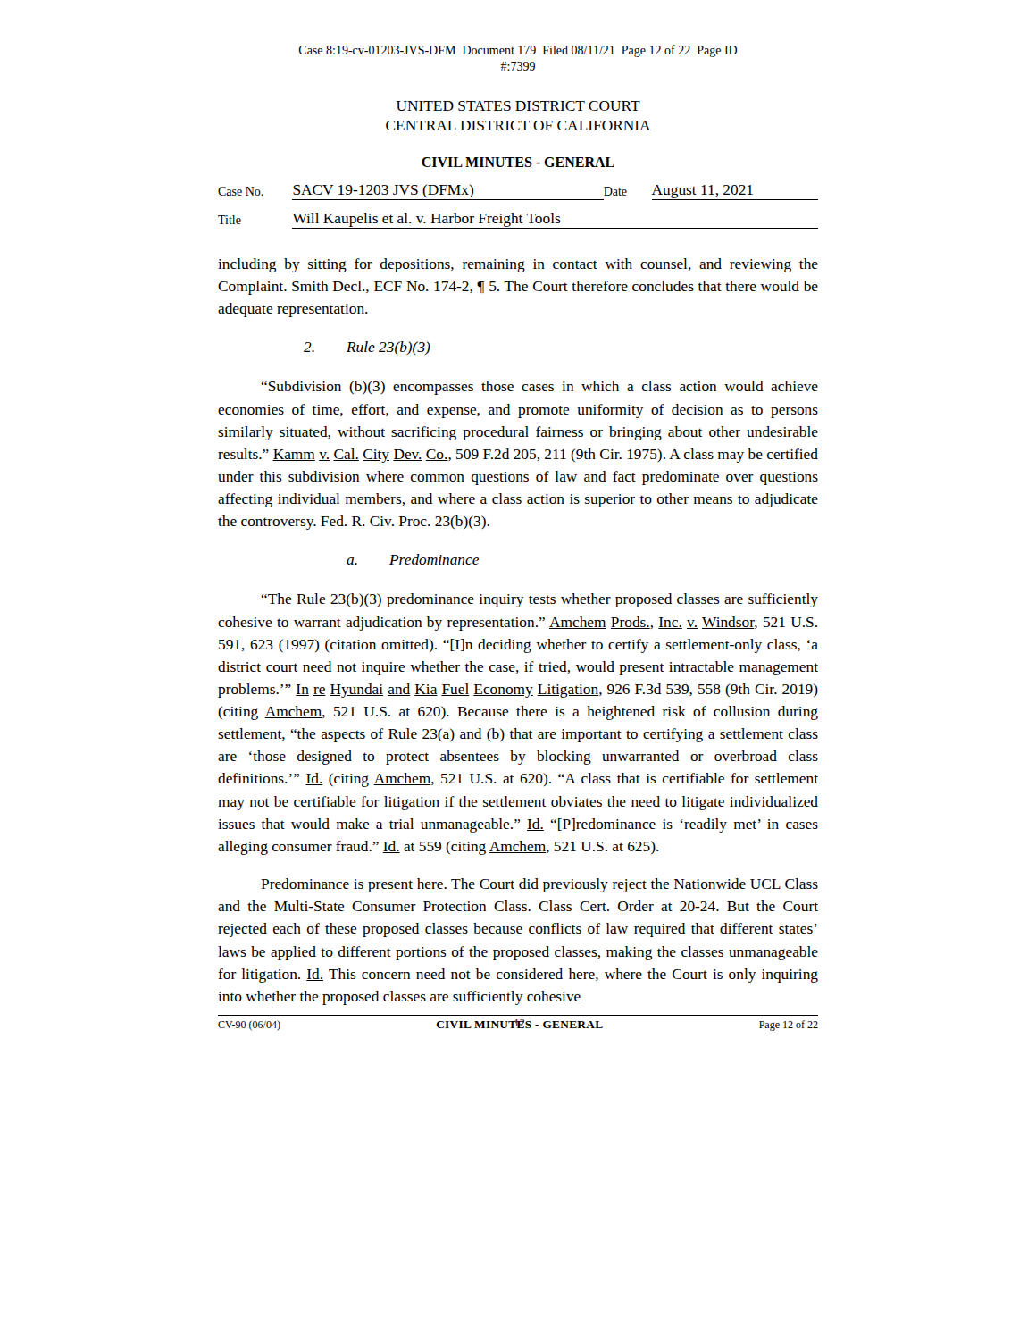Case 8:19-cv-01203-JVS-DFM Document 179 Filed 08/11/21 Page 12 of 22 Page ID
#:7399
UNITED STATES DISTRICT COURT
CENTRAL DISTRICT OF CALIFORNIA
CIVIL MINUTES - GENERAL
| Case No. | SACV 19-1203 JVS (DFMx) | Date | August 11, 2021 |
| Title | Will Kaupelis et al. v. Harbor Freight Tools | |
including by sitting for depositions, remaining in contact with counsel, and reviewing the Complaint. Smith Decl., ECF No. 174-2, ¶ 5. The Court therefore concludes that there would be adequate representation.
2. Rule 23(b)(3)
“Subdivision (b)(3) encompasses those cases in which a class action would achieve economies of time, effort, and expense, and promote uniformity of decision as to persons similarly situated, without sacrificing procedural fairness or bringing about other undesirable results.” Kamm v. Cal. City Dev. Co., 509 F.2d 205, 211 (9th Cir. 1975). A class may be certified under this subdivision where common questions of law and fact predominate over questions affecting individual members, and where a class action is superior to other means to adjudicate the controversy. Fed. R. Civ. Proc. 23(b)(3).
a. Predominance
“The Rule 23(b)(3) predominance inquiry tests whether proposed classes are sufficiently cohesive to warrant adjudication by representation.” Amchem Prods., Inc. v. Windsor, 521 U.S. 591, 623 (1997) (citation omitted). “[I]n deciding whether to certify a settlement-only class, ‘a district court need not inquire whether the case, if tried, would present intractable management problems.’” In re Hyundai and Kia Fuel Economy Litigation, 926 F.3d 539, 558 (9th Cir. 2019) (citing Amchem, 521 U.S. at 620). Because there is a heightened risk of collusion during settlement, “the aspects of Rule 23(a) and (b) that are important to certifying a settlement class are ‘those designed to protect absentees by blocking unwarranted or overbroad class definitions.’” Id. (citing Amchem, 521 U.S. at 620). “A class that is certifiable for settlement may not be certifiable for litigation if the settlement obviates the need to litigate individualized issues that would make a trial unmanageable.” Id. “[P]redominance is ‘readily met’ in cases alleging consumer fraud.” Id. at 559 (citing Amchem, 521 U.S. at 625).
Predominance is present here. The Court did previously reject the Nationwide UCL Class and the Multi-State Consumer Protection Class. Class Cert. Order at 20-24. But the Court rejected each of these proposed classes because conflicts of law required that different states’ laws be applied to different portions of the proposed classes, making the classes unmanageable for litigation. Id. This concern need not be considered here, where the Court is only inquiring into whether the proposed classes are sufficiently cohesive
CV-90 (06/04)
CIVIL MINUTES - GENERAL12
Page 12 of 22